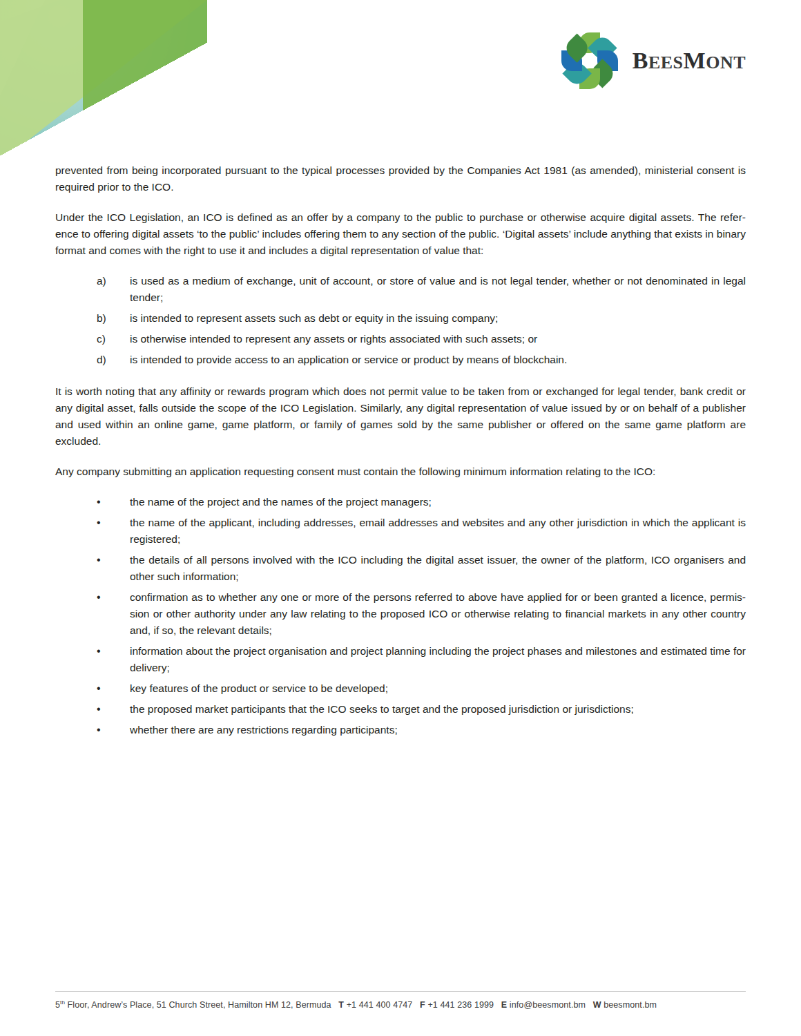BEES MONT
prevented from being incorporated pursuant to the typical processes provided by the Companies Act 1981 (as amended), ministerial consent is required prior to the ICO.
Under the ICO Legislation, an ICO is defined as an offer by a company to the public to purchase or otherwise acquire digital assets. The reference to offering digital assets ‘to the public’ includes offering them to any section of the public. ‘Digital assets’ include anything that exists in binary format and comes with the right to use it and includes a digital representation of value that:
a) is used as a medium of exchange, unit of account, or store of value and is not legal tender, whether or not denominated in legal tender;
b) is intended to represent assets such as debt or equity in the issuing company;
c) is otherwise intended to represent any assets or rights associated with such assets; or
d) is intended to provide access to an application or service or product by means of blockchain.
It is worth noting that any affinity or rewards program which does not permit value to be taken from or exchanged for legal tender, bank credit or any digital asset, falls outside the scope of the ICO Legislation. Similarly, any digital representation of value issued by or on behalf of a publisher and used within an online game, game platform, or family of games sold by the same publisher or offered on the same game platform are excluded.
Any company submitting an application requesting consent must contain the following minimum information relating to the ICO:
the name of the project and the names of the project managers;
the name of the applicant, including addresses, email addresses and websites and any other jurisdiction in which the applicant is registered;
the details of all persons involved with the ICO including the digital asset issuer, the owner of the platform, ICO organisers and other such information;
confirmation as to whether any one or more of the persons referred to above have applied for or been granted a licence, permission or other authority under any law relating to the proposed ICO or otherwise relating to financial markets in any other country and, if so, the relevant details;
information about the project organisation and project planning including the project phases and milestones and estimated time for delivery;
key features of the product or service to be developed;
the proposed market participants that the ICO seeks to target and the proposed jurisdiction or jurisdictions;
whether there are any restrictions regarding participants;
5th Floor, Andrew’s Place, 51 Church Street, Hamilton HM 12, Bermuda T +1 441 400 4747 F +1 441 236 1999 E info@beesmont.bm W beesmont.bm